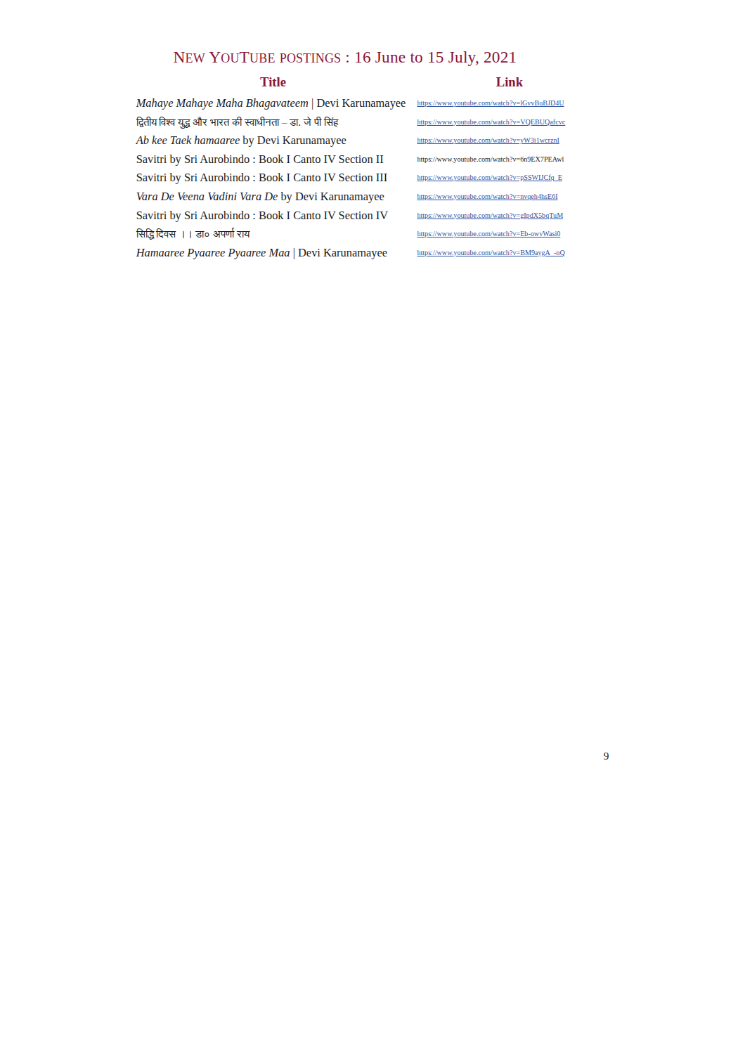New You Tube postings : 16 June to 15 July, 2021
| Title | Link |
| --- | --- |
| Mahaye Mahaye Maha Bhagavateem / Devi Karunamayee | https://www.youtube.com/watch?v=lGvvBuBJD4U |
| द्वितीय विश्व युद्ध और भारत की स्वाधीनता – डा. जे पी सिंह | https://www.youtube.com/watch?v=VQEBUQafcvc |
| Ab kee Taek hamaaree by Devi Karunamayee | https://www.youtube.com/watch?v=yW3i1wcrznI |
| Savitri by Sri Aurobindo : Book I Canto IV Section II | https://www.youtube.com/watch?v=6n9EX7PEAwl |
| Savitri by Sri Aurobindo : Book I Canto IV Section III | https://www.youtube.com/watch?v=pSSWIJCfq_E |
| Vara De Veena Vadini Vara De by Devi Karunamayee | https://www.youtube.com/watch?v=nvqeh4hsE6I |
| Savitri by Sri Aurobindo : Book I Canto IV Section IV | https://www.youtube.com/watch?v=gIpdX5bqTuM |
| सिद्धि दिवस ।। डा० अपर्णा राय | https://www.youtube.com/watch?v=Eb-owvWasi0 |
| Hamaaree Pyaaree Pyaaree Maa / Devi Karunamayee | https://www.youtube.com/watch?v=BM9aygA_-nQ |
9